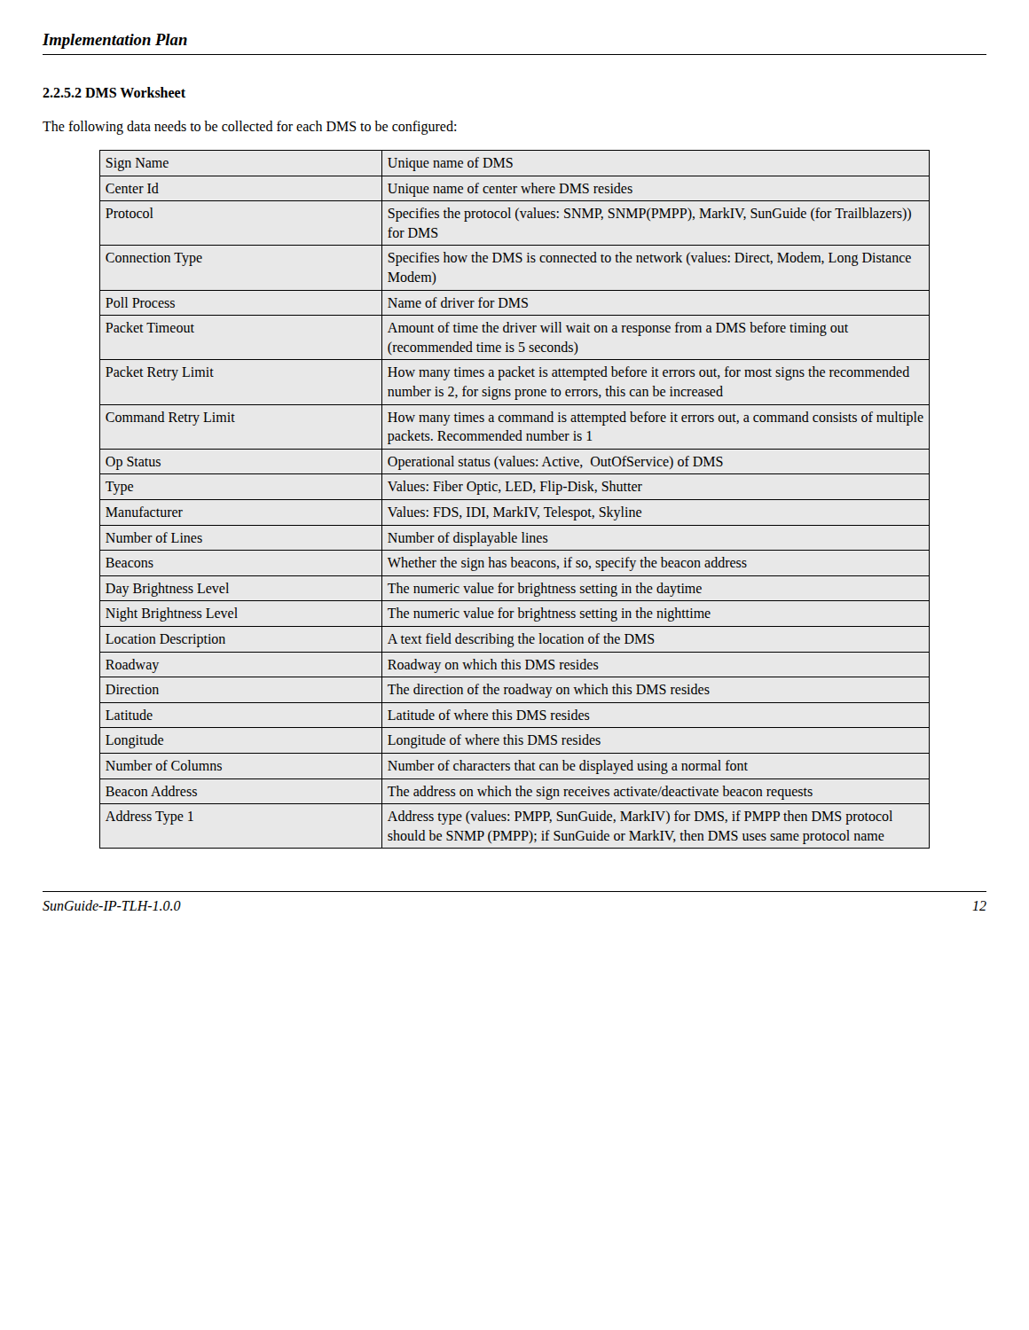Implementation Plan
2.2.5.2 DMS Worksheet
The following data needs to be collected for each DMS to be configured:
| Sign Name | Unique name of DMS |
| Center Id | Unique name of center where DMS resides |
| Protocol | Specifies the protocol (values: SNMP, SNMP(PMPP), MarkIV, SunGuide (for Trailblazers)) for DMS |
| Connection Type | Specifies how the DMS is connected to the network (values: Direct, Modem, Long Distance Modem) |
| Poll Process | Name of driver for DMS |
| Packet Timeout | Amount of time the driver will wait on a response from a DMS before timing out (recommended time is 5 seconds) |
| Packet Retry Limit | How many times a packet is attempted before it errors out, for most signs the recommended number is 2, for signs prone to errors, this can be increased |
| Command Retry Limit | How many times a command is attempted before it errors out, a command consists of multiple packets. Recommended number is 1 |
| Op Status | Operational status (values: Active, OutOfService) of DMS |
| Type | Values: Fiber Optic, LED, Flip-Disk, Shutter |
| Manufacturer | Values: FDS, IDI, MarkIV, Telespot, Skyline |
| Number of Lines | Number of displayable lines |
| Beacons | Whether the sign has beacons, if so, specify the beacon address |
| Day Brightness Level | The numeric value for brightness setting in the daytime |
| Night Brightness Level | The numeric value for brightness setting in the nighttime |
| Location Description | A text field describing the location of the DMS |
| Roadway | Roadway on which this DMS resides |
| Direction | The direction of the roadway on which this DMS resides |
| Latitude | Latitude of where this DMS resides |
| Longitude | Longitude of where this DMS resides |
| Number of Columns | Number of characters that can be displayed using a normal font |
| Beacon Address | The address on which the sign receives activate/deactivate beacon requests |
| Address Type 1 | Address type (values: PMPP, SunGuide, MarkIV) for DMS, if PMPP then DMS protocol should be SNMP (PMPP); if SunGuide or MarkIV, then DMS uses same protocol name |
SunGuide-IP-TLH-1.0.0 12